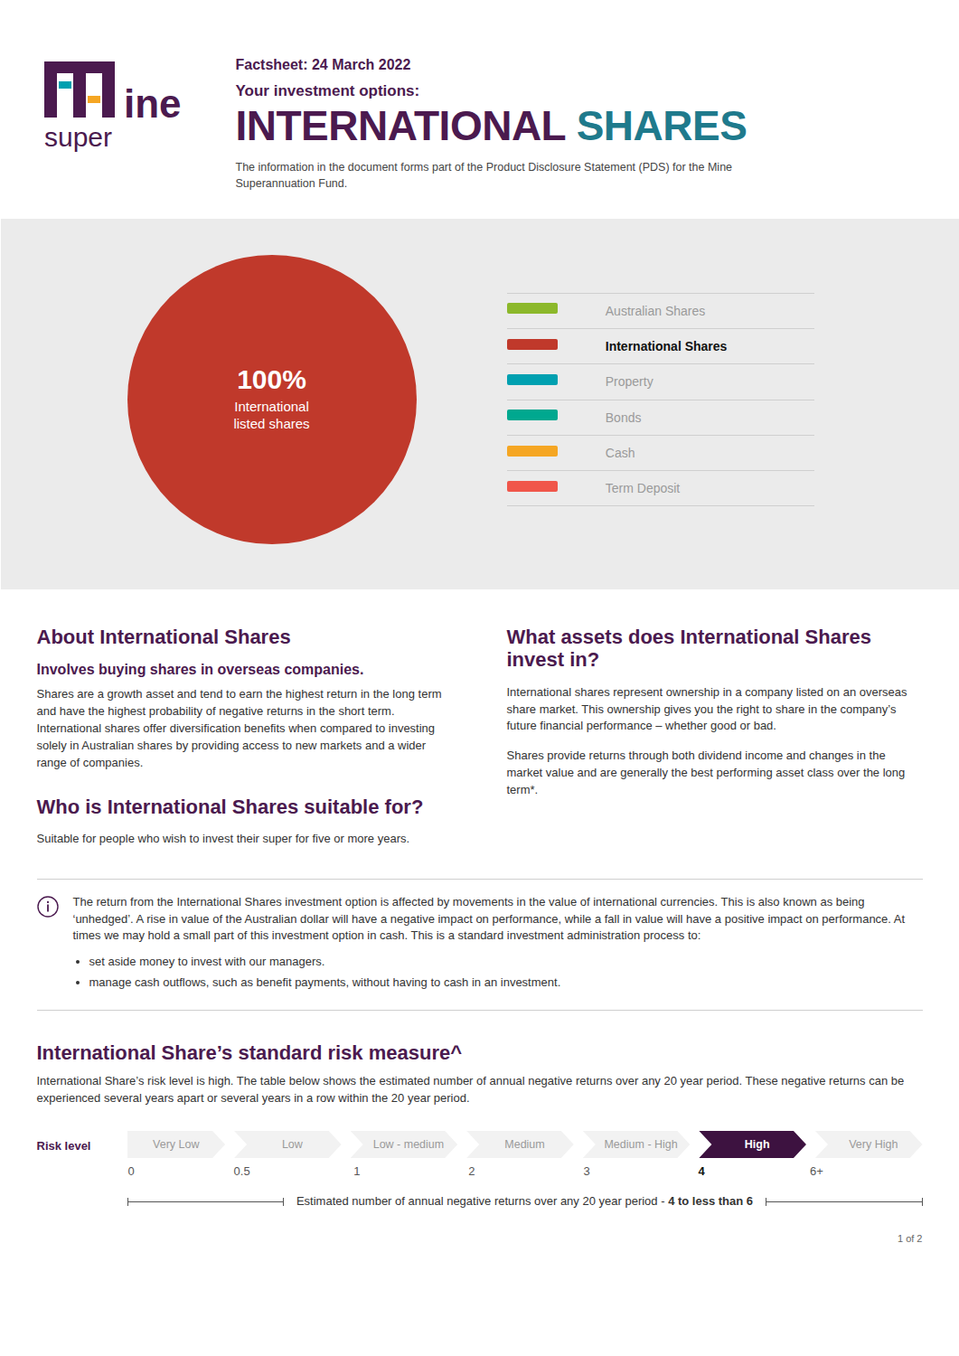ine super
Factsheet: 24 March 2022
Your investment options:
INTERNATIONAL SHARES
The information in the document forms part of the Product Disclosure Statement (PDS) for the Mine Superannuation Fund.
100%
International
listed shares
| | Australian Shares |
| | International Shares |
| | Property |
| | Bonds |
| | Cash |
| | Term Deposit |
About International Shares
Involves buying shares in overseas companies.
Shares are a growth asset and tend to earn the highest return in the long term and have the highest probability of negative returns in the short term. International shares offer diversification benefits when compared to investing solely in Australian shares by providing access to new markets and a wider range of companies.
Who is International Shares suitable for?
Suitable for people who wish to invest their super for five or more years.
What assets does International Shares invest in?
International shares represent ownership in a company listed on an overseas share market. This ownership gives you the right to share in the company’s future financial performance – whether good or bad.
Shares provide returns through both dividend income and changes in the market value and are generally the best performing asset class over the long term*.
The return from the International Shares investment option is affected by movements in the value of international currencies. This is also known as being ‘unhedged’. A rise in value of the Australian dollar will have a negative impact on performance, while a fall in value will have a positive impact on performance. At times we may hold a small part of this investment option in cash. This is a standard investment administration process to:
set aside money to invest with our managers.
manage cash outflows, such as benefit payments, without having to cash in an investment.
International Share’s standard risk measure^
International Share’s risk level is high. The table below shows the estimated number of annual negative returns over any 20 year period. These negative returns can be experienced several years apart or several years in a row within the 20 year period.
Risk level
Very Low
Low
Low - medium
Medium
Medium - High
High
Very High
0
0.5
1
2
3
4
6+
Estimated number of annual negative returns over any 20 year period - 4 to less than 6
1 of 2